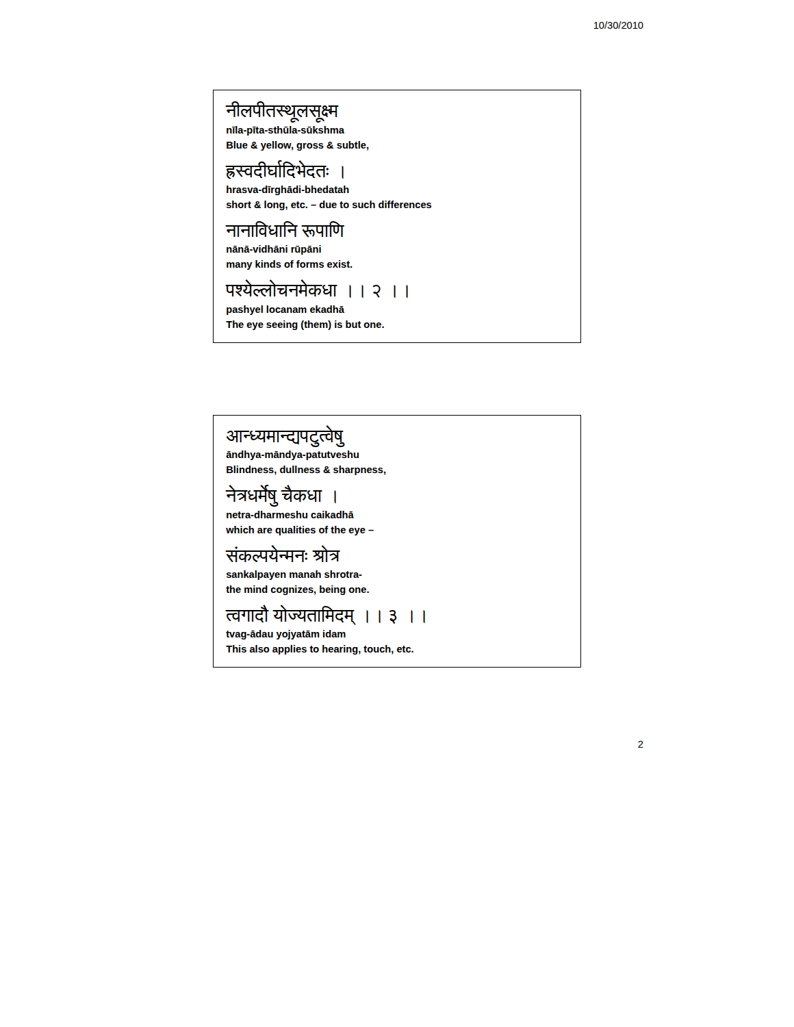10/30/2010
नीलपीतस्थूलसूक्ष्म
nīla-pīta-sthūla-sūkshma
Blue & yellow, gross & subtle,
ह्रस्वदीर्घादिभेदतः ।
hrasva-dīrghādi-bhedatah
short & long, etc. – due to such differences
नानाविधानि रूपाणि
nānā-vidhāni rūpāni
many kinds of forms exist.
पश्येल्लोचनमेकधा ।। २ ।।
pashyel locanam ekadhā
The eye seeing (them) is but one.
आन्ध्यमान्द्यपटुत्वेषु
āndhya-māndya-patutveshu
Blindness, dullness & sharpness,
नेत्रधर्मेषु चैकधा ।
netra-dharmeshu caikadhā
which are qualities of the eye –
संकल्पयेन्मनः श्रोत्र
sankalpayen manah shrotra-
the mind cognizes, being one.
त्वगादौ योज्यतामिदम् ।। ३ ।।
tvag-ādau yojyatām idam
This also applies to hearing, touch, etc.
2